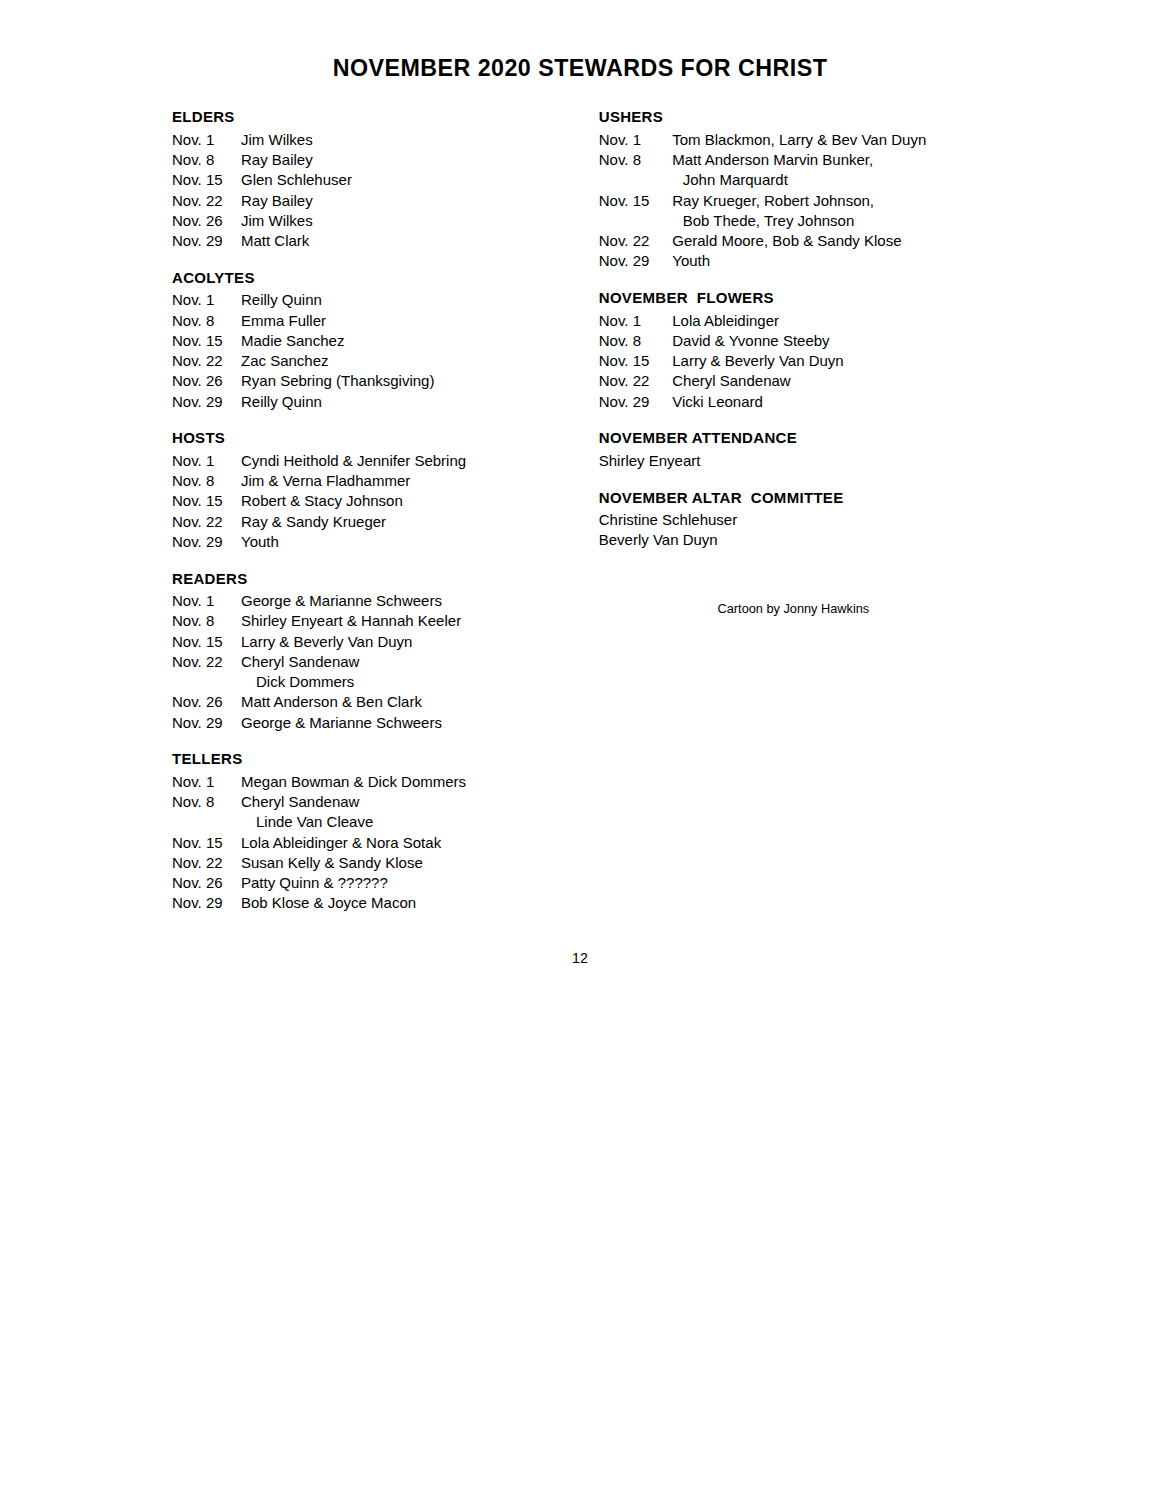NOVEMBER 2020 STEWARDS FOR CHRIST
ELDERS
Nov. 1 Jim Wilkes
Nov. 8 Ray Bailey
Nov. 15 Glen Schlehuser
Nov. 22 Ray Bailey
Nov. 26 Jim Wilkes
Nov. 29 Matt Clark
ACOLYTES
Nov. 1 Reilly Quinn
Nov. 8 Emma Fuller
Nov. 15 Madie Sanchez
Nov. 22 Zac Sanchez
Nov. 26 Ryan Sebring (Thanksgiving)
Nov. 29 Reilly Quinn
HOSTS
Nov. 1 Cyndi Heithold & Jennifer Sebring
Nov. 8 Jim & Verna Fladhammer
Nov. 15 Robert & Stacy Johnson
Nov. 22 Ray & Sandy Krueger
Nov. 29 Youth
READERS
Nov. 1 George & Marianne Schweers
Nov. 8 Shirley Enyeart & Hannah Keeler
Nov. 15 Larry & Beverly Van Duyn
Nov. 22 Cheryl Sandenaw
Dick Dommers
Nov. 26 Matt Anderson & Ben Clark
Nov. 29 George & Marianne Schweers
TELLERS
Nov. 1 Megan Bowman & Dick Dommers
Nov. 8 Cheryl Sandenaw
Linde Van Cleave
Nov. 15 Lola Ableidinger & Nora Sotak
Nov. 22 Susan Kelly & Sandy Klose
Nov. 26 Patty Quinn & ??????
Nov. 29 Bob Klose & Joyce Macon
USHERS
Nov. 1 Tom Blackmon, Larry & Bev Van Duyn
Nov. 8 Matt Anderson Marvin Bunker,
John Marquardt
Nov. 15 Ray Krueger, Robert Johnson,
Bob Thede, Trey Johnson
Nov. 22 Gerald Moore, Bob & Sandy Klose
Nov. 29 Youth
NOVEMBER FLOWERS
Nov. 1 Lola Ableidinger
Nov. 8 David & Yvonne Steeby
Nov. 15 Larry & Beverly Van Duyn
Nov. 22 Cheryl Sandenaw
Nov. 29 Vicki Leonard
NOVEMBER ATTENDANCE
Shirley Enyeart
NOVEMBER ALTAR COMMITTEE
Christine Schlehuser
Beverly Van Duyn
Cartoon by Jonny Hawkins
12